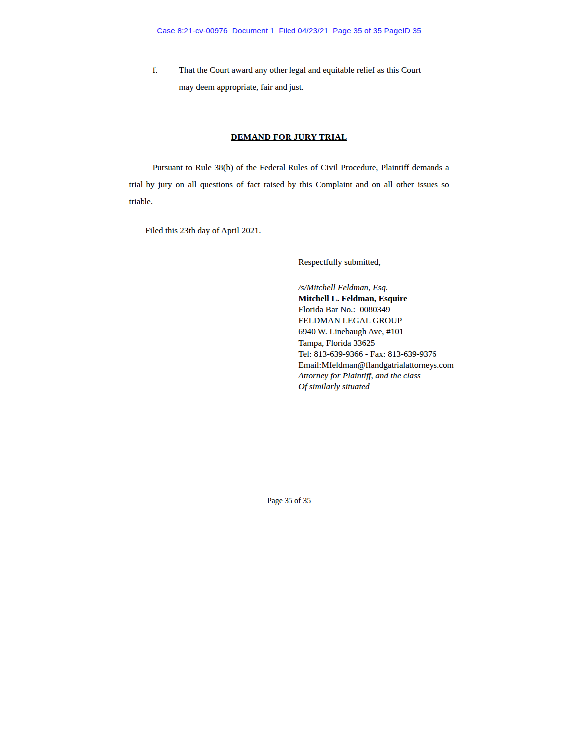Case 8:21-cv-00976 Document 1 Filed 04/23/21 Page 35 of 35 PageID 35
f.
That the Court award any other legal and equitable relief as this Court may deem appropriate, fair and just.
DEMAND FOR JURY TRIAL
Pursuant to Rule 38(b) of the Federal Rules of Civil Procedure, Plaintiff demands a trial by jury on all questions of fact raised by this Complaint and on all other issues so triable.
Filed this 23th day of April 2021.
Respectfully submitted,
/s/Mitchell Feldman, Esq.
Mitchell L. Feldman, Esquire
Florida Bar No.: 0080349
FELDMAN LEGAL GROUP
6940 W. Linebaugh Ave, #101
Tampa, Florida 33625
Tel: 813-639-9366 - Fax: 813-639-9376
Email:Mfeldman@flandgatrialattorneys.com
Attorney for Plaintiff, and the class
Of similarly situated
Page 35 of 35